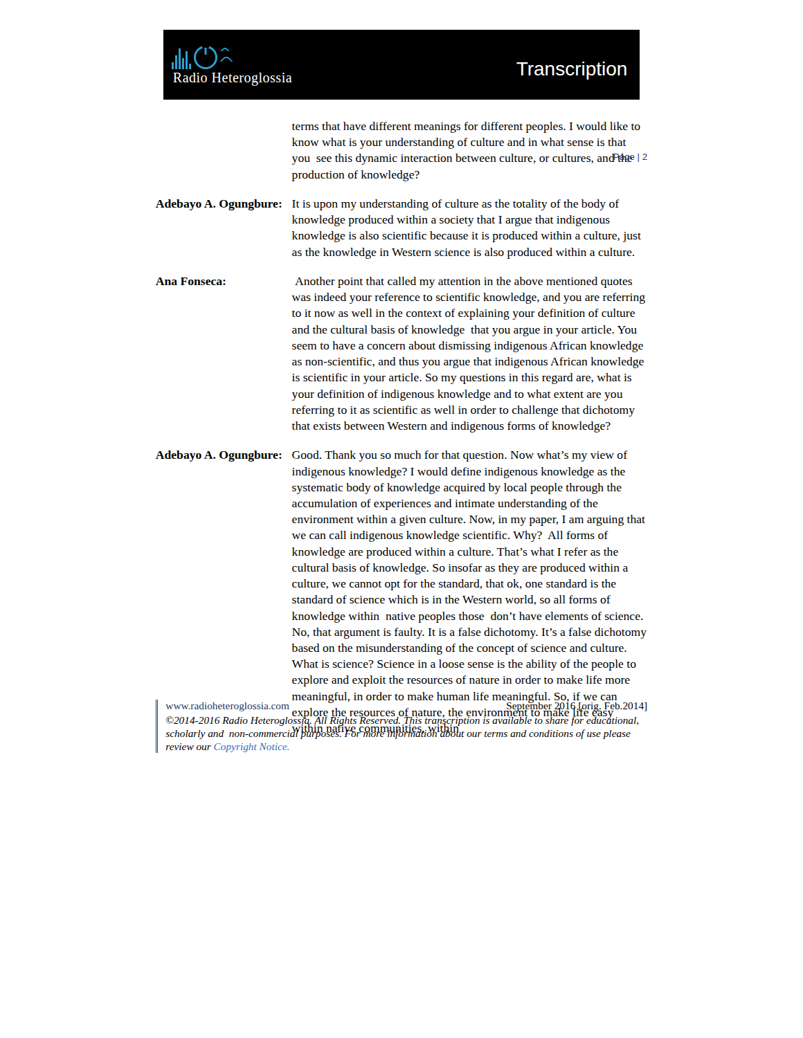Radio Heteroglossia
Transcription
Page | 2
terms that have different meanings for different peoples. I would like to know what is your understanding of culture and in what sense is that you see this dynamic interaction between culture, or cultures, and the production of knowledge?
Adebayo A. Ogungbure:
It is upon my understanding of culture as the totality of the body of knowledge produced within a society that I argue that indigenous knowledge is also scientific because it is produced within a culture, just as the knowledge in Western science is also produced within a culture.
Ana Fonseca:
Another point that called my attention in the above mentioned quotes was indeed your reference to scientific knowledge, and you are referring to it now as well in the context of explaining your definition of culture and the cultural basis of knowledge that you argue in your article. You seem to have a concern about dismissing indigenous African knowledge as non-scientific, and thus you argue that indigenous African knowledge is scientific in your article. So my questions in this regard are, what is your definition of indigenous knowledge and to what extent are you referring to it as scientific as well in order to challenge that dichotomy that exists between Western and indigenous forms of knowledge?
Adebayo A. Ogungbure:
Good. Thank you so much for that question. Now what’s my view of indigenous knowledge? I would define indigenous knowledge as the systematic body of knowledge acquired by local people through the accumulation of experiences and intimate understanding of the environment within a given culture. Now, in my paper, I am arguing that we can call indigenous knowledge scientific. Why? All forms of knowledge are produced within a culture. That’s what I refer as the cultural basis of knowledge. So insofar as they are produced within a culture, we cannot opt for the standard, that ok, one standard is the standard of science which is in the Western world, so all forms of knowledge within native peoples those don’t have elements of science. No, that argument is faulty. It is a false dichotomy. It’s a false dichotomy based on the misunderstanding of the concept of science and culture. What is science? Science in a loose sense is the ability of the people to explore and exploit the resources of nature in order to make life more meaningful, in order to make human life meaningful. So, if we can explore the resources of nature, the environment to make life easy within native communities, within
www.radioheteroglossia.com
September 2016 [orig. Feb.2014]
©2014-2016 Radio Heteroglossia. All Rights Reserved. This transcription is available to share for educational, scholarly and non-commercial purposes. For more information about our terms and conditions of use please review our Copyright Notice.